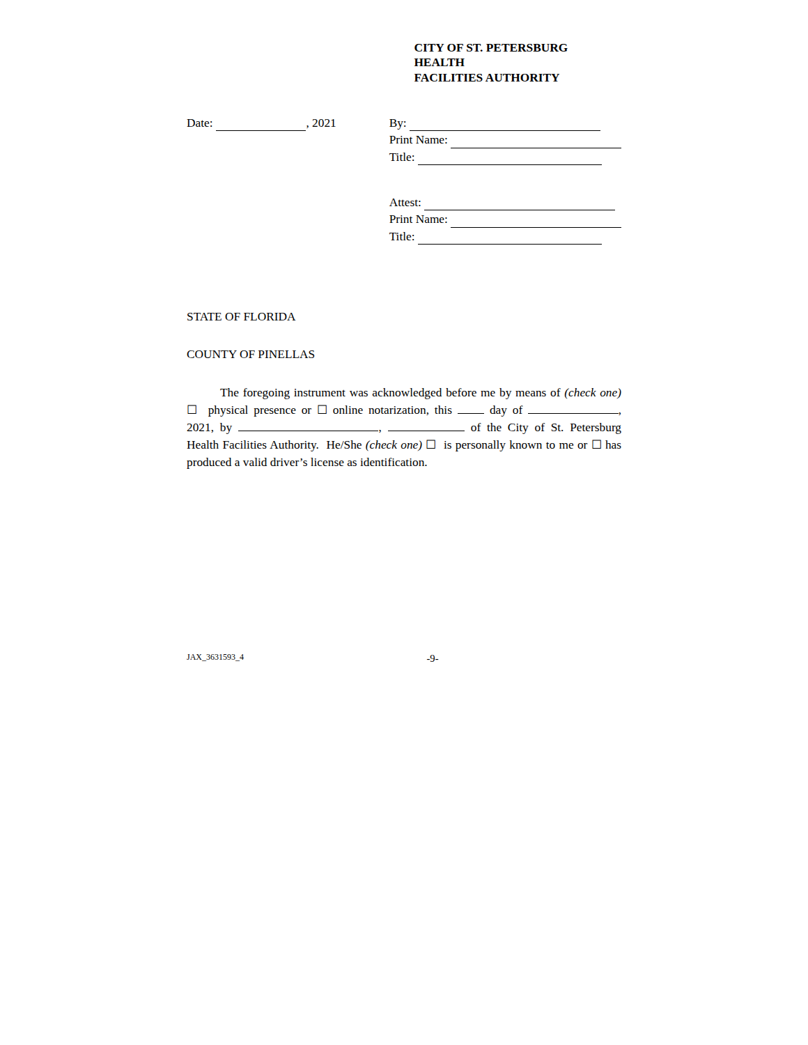CITY OF ST. PETERSBURG HEALTH
FACILITIES AUTHORITY
| Date: , 2021 | By: Print Name: Title: Attest: Print Name: Title: |
STATE OF FLORIDA
COUNTY OF PINELLAS
The foregoing instrument was acknowledged before me by means of (check one) ☐ physical presence or ☐ online notarization, this day of , 2021, by , of the City of St. Petersburg Health Facilities Authority. He/She (check one) ☐ is personally known to me or ☐ has produced a valid driver’s license as identification.
JAX_3631593_4
-9-